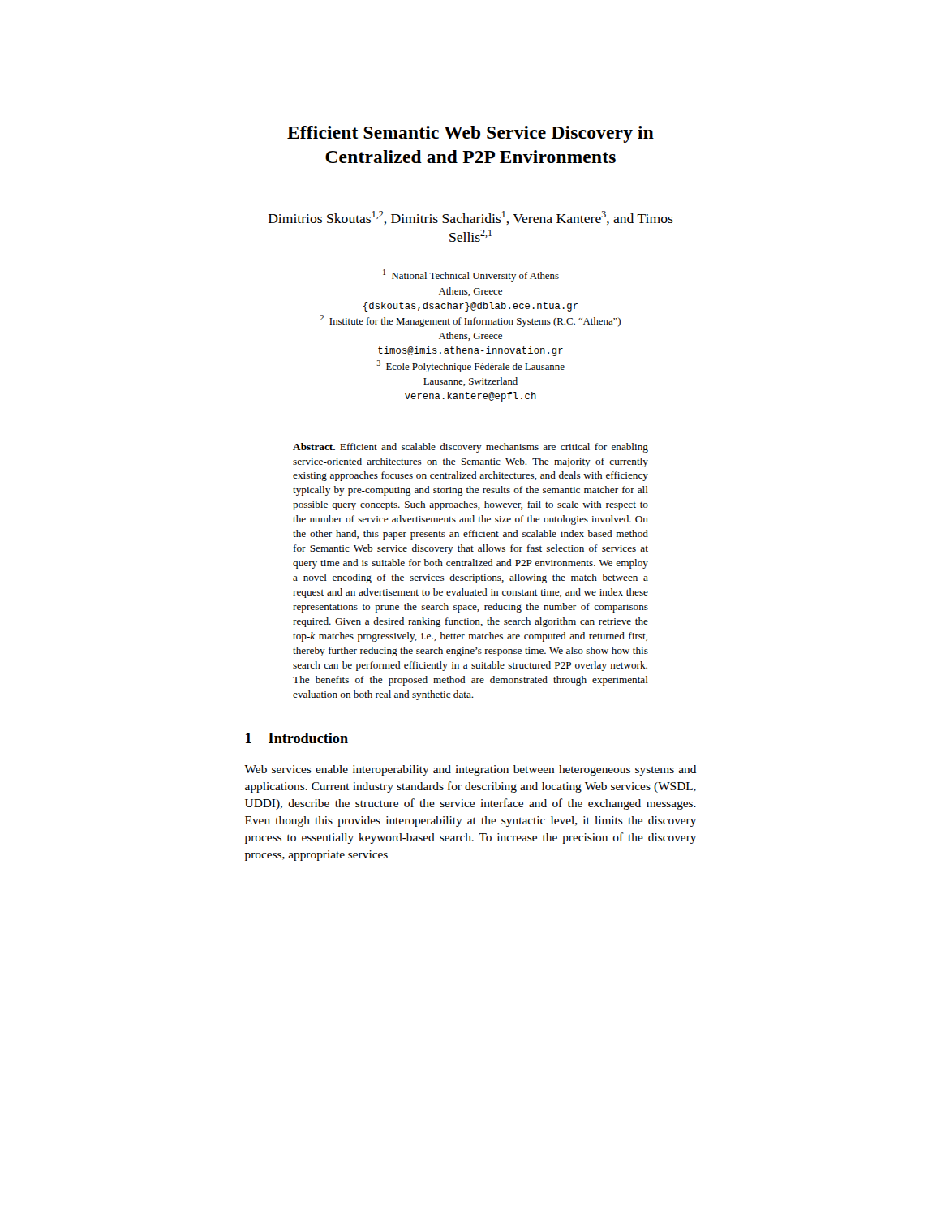Efficient Semantic Web Service Discovery in
Centralized and P2P Environments
Dimitrios Skoutas1,2, Dimitris Sacharidis1, Verena Kantere3, and Timos
Sellis2,1
1 National Technical University of Athens
Athens, Greece
{dskoutas,dsachar}@dblab.ece.ntua.gr
2 Institute for the Management of Information Systems (R.C. “Athena”)
Athens, Greece
timos@imis.athena-innovation.gr
3 Ecole Polytechnique Fédérale de Lausanne
Lausanne, Switzerland
verena.kantere@epfl.ch
Abstract. Efficient and scalable discovery mechanisms are critical for enabling service-oriented architectures on the Semantic Web. The majority of currently existing approaches focuses on centralized architectures, and deals with efficiency typically by pre-computing and storing the results of the semantic matcher for all possible query concepts. Such approaches, however, fail to scale with respect to the number of service advertisements and the size of the ontologies involved. On the other hand, this paper presents an efficient and scalable index-based method for Semantic Web service discovery that allows for fast selection of services at query time and is suitable for both centralized and P2P environments. We employ a novel encoding of the services descriptions, allowing the match between a request and an advertisement to be evaluated in constant time, and we index these representations to prune the search space, reducing the number of comparisons required. Given a desired ranking function, the search algorithm can retrieve the top-k matches progressively, i.e., better matches are computed and returned first, thereby further reducing the search engine’s response time. We also show how this search can be performed efficiently in a suitable structured P2P overlay network. The benefits of the proposed method are demonstrated through experimental evaluation on both real and synthetic data.
1 Introduction
Web services enable interoperability and integration between heterogeneous systems and applications. Current industry standards for describing and locating Web services (WSDL, UDDI), describe the structure of the service interface and of the exchanged messages. Even though this provides interoperability at the syntactic level, it limits the discovery process to essentially keyword-based search. To increase the precision of the discovery process, appropriate services